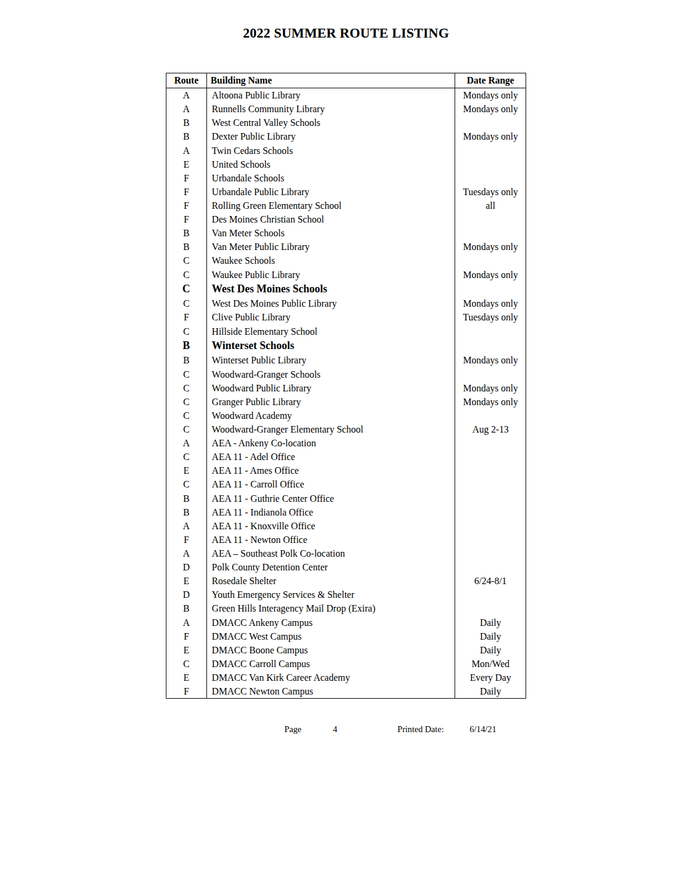2022 SUMMER ROUTE LISTING
| Route | Building Name | Date Range |
| --- | --- | --- |
| A | Altoona Public Library | Mondays only |
| A | Runnells Community Library | Mondays only |
| B | West Central Valley Schools | |
| B | Dexter Public Library | Mondays only |
| A | Twin Cedars Schools | |
| E | United Schools | |
| F | Urbandale Schools | |
| F | Urbandale Public Library | Tuesdays only |
| F | Rolling Green Elementary School | all |
| F | Des Moines Christian School | |
| B | Van Meter Schools | |
| B | Van Meter Public Library | Mondays only |
| C | Waukee Schools | |
| C | Waukee Public Library | Mondays only |
| C | West Des Moines Schools | |
| C | West Des Moines Public Library | Mondays only |
| F | Clive Public Library | Tuesdays only |
| C | Hillside Elementary School | |
| B | Winterset Schools | |
| B | Winterset Public Library | Mondays only |
| C | Woodward-Granger Schools | |
| C | Woodward Public Library | Mondays only |
| C | Granger Public Library | Mondays only |
| C | Woodward Academy | |
| C | Woodward-Granger Elementary School | Aug 2-13 |
| A | AEA - Ankeny Co-location | |
| C | AEA 11 - Adel Office | |
| E | AEA 11 - Ames Office | |
| C | AEA 11 - Carroll Office | |
| B | AEA 11 - Guthrie Center Office | |
| B | AEA 11 - Indianola Office | |
| A | AEA 11 - Knoxville Office | |
| F | AEA 11 - Newton Office | |
| A | AEA – Southeast Polk Co-location | |
| D | Polk County Detention Center | |
| E | Rosedale Shelter | 6/24-8/1 |
| D | Youth Emergency Services & Shelter | |
| B | Green Hills Interagency Mail Drop (Exira) | |
| A | DMACC Ankeny Campus | Daily |
| F | DMACC West Campus | Daily |
| E | DMACC Boone Campus | Daily |
| C | DMACC Carroll Campus | Mon/Wed |
| E | DMACC Van Kirk Career Academy | Every Day |
| F | DMACC Newton Campus | Daily |
Page 4 Printed Date: 6/14/21